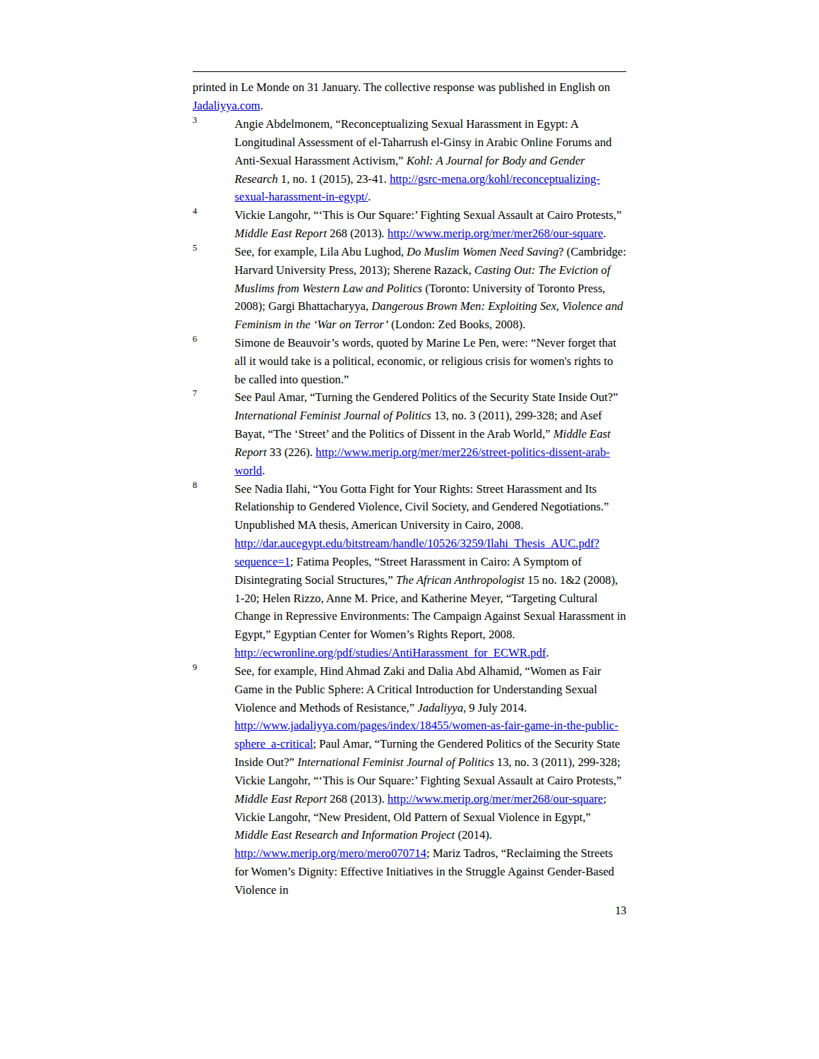printed in Le Monde on 31 January. The collective response was published in English on Jadaliyya.com.
3 Angie Abdelmonem, “Reconceptualizing Sexual Harassment in Egypt: A Longitudinal Assessment of el-Taharrush el-Ginsy in Arabic Online Forums and Anti-Sexual Harassment Activism,” Kohl: A Journal for Body and Gender Research 1, no. 1 (2015), 23-41. http://gsrc-mena.org/kohl/reconceptualizing-sexual-harassment-in-egypt/.
4 Vickie Langohr, “‘This is Our Square:’ Fighting Sexual Assault at Cairo Protests,” Middle East Report 268 (2013). http://www.merip.org/mer/mer268/our-square.
5 See, for example, Lila Abu Lughod, Do Muslim Women Need Saving? (Cambridge: Harvard University Press, 2013); Sherene Razack, Casting Out: The Eviction of Muslims from Western Law and Politics (Toronto: University of Toronto Press, 2008); Gargi Bhattacharyya, Dangerous Brown Men: Exploiting Sex, Violence and Feminism in the ‘War on Terror’ (London: Zed Books, 2008).
6 Simone de Beauvoir’s words, quoted by Marine Le Pen, were: “Never forget that all it would take is a political, economic, or religious crisis for women's rights to be called into question.”
7 See Paul Amar, “Turning the Gendered Politics of the Security State Inside Out?” International Feminist Journal of Politics 13, no. 3 (2011), 299-328; and Asef Bayat, “The ‘Street’ and the Politics of Dissent in the Arab World,” Middle East Report 33 (226). http://www.merip.org/mer/mer226/street-politics-dissent-arab-world.
8 See Nadia Ilahi, “You Gotta Fight for Your Rights: Street Harassment and Its Relationship to Gendered Violence, Civil Society, and Gendered Negotiations.” Unpublished MA thesis, American University in Cairo, 2008. http://dar.aucegypt.edu/bitstream/handle/10526/3259/Ilahi_Thesis_AUC.pdf?sequence=1; Fatima Peoples, “Street Harassment in Cairo: A Symptom of Disintegrating Social Structures,” The African Anthropologist 15 no. 1&2 (2008), 1-20; Helen Rizzo, Anne M. Price, and Katherine Meyer, “Targeting Cultural Change in Repressive Environments: The Campaign Against Sexual Harassment in Egypt,” Egyptian Center for Women’s Rights Report, 2008. http://ecwronline.org/pdf/studies/AntiHarassment_for_ECWR.pdf.
9 See, for example, Hind Ahmad Zaki and Dalia Abd Alhamid, “Women as Fair Game in the Public Sphere: A Critical Introduction for Understanding Sexual Violence and Methods of Resistance,” Jadaliyya, 9 July 2014. http://www.jadaliyya.com/pages/index/18455/women-as-fair-game-in-the-public-sphere_a-critical; Paul Amar, “Turning the Gendered Politics of the Security State Inside Out?” International Feminist Journal of Politics 13, no. 3 (2011), 299-328; Vickie Langohr, “‘This is Our Square:’ Fighting Sexual Assault at Cairo Protests,” Middle East Report 268 (2013). http://www.merip.org/mer/mer268/our-square; Vickie Langohr, “New President, Old Pattern of Sexual Violence in Egypt,” Middle East Research and Information Project (2014). http://www.merip.org/mero/mero070714; Mariz Tadros, “Reclaiming the Streets for Women’s Dignity: Effective Initiatives in the Struggle Against Gender-Based Violence in
13